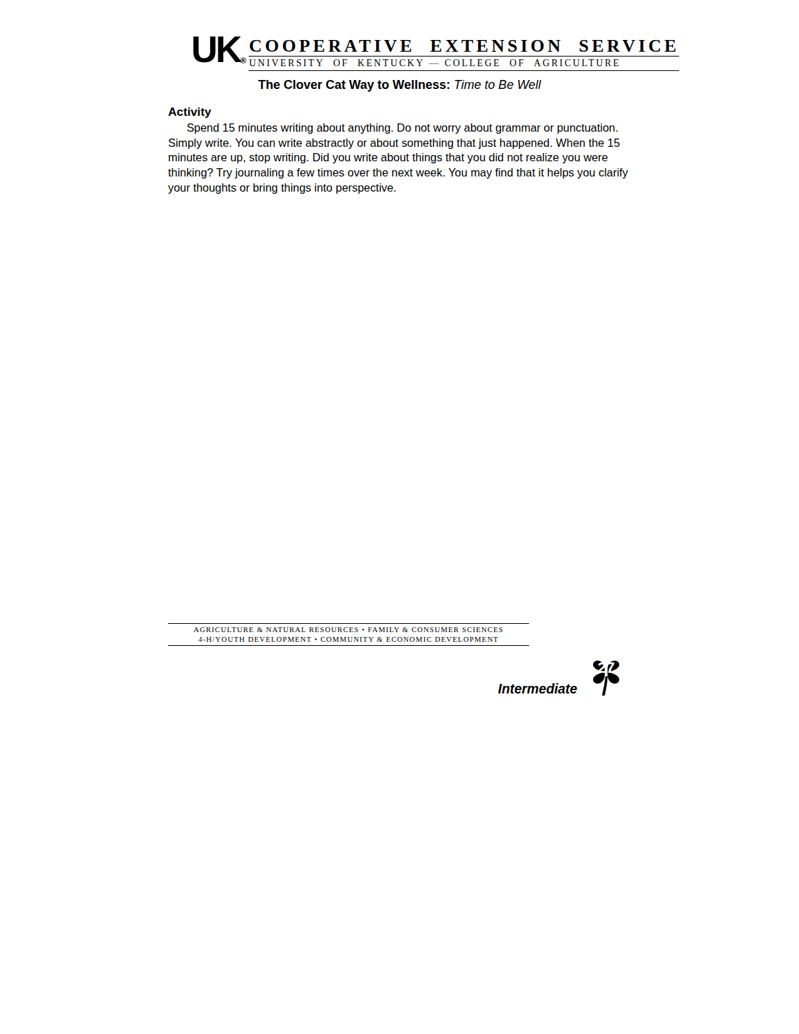UK®
COOPERATIVE EXTENSION SERVICE
UNIVERSITY OF KENTUCKY — COLLEGE OF AGRICULTURE
The Clover Cat Way to Wellness: Time to Be Well
Activity
Spend 15 minutes writing about anything. Do not worry about grammar or punctuation. Simply write. You can write abstractly or about something that just happened. When the 15 minutes are up, stop writing. Did you write about things that you did not realize you were thinking? Try journaling a few times over the next week. You may find that it helps you clarify your thoughts or bring things into perspective.
AGRICULTURE & NATURAL RESOURCES • FAMILY & CONSUMER SCIENCES
4-H/YOUTH DEVELOPMENT • COMMUNITY & ECONOMIC DEVELOPMENT
Intermediate
27